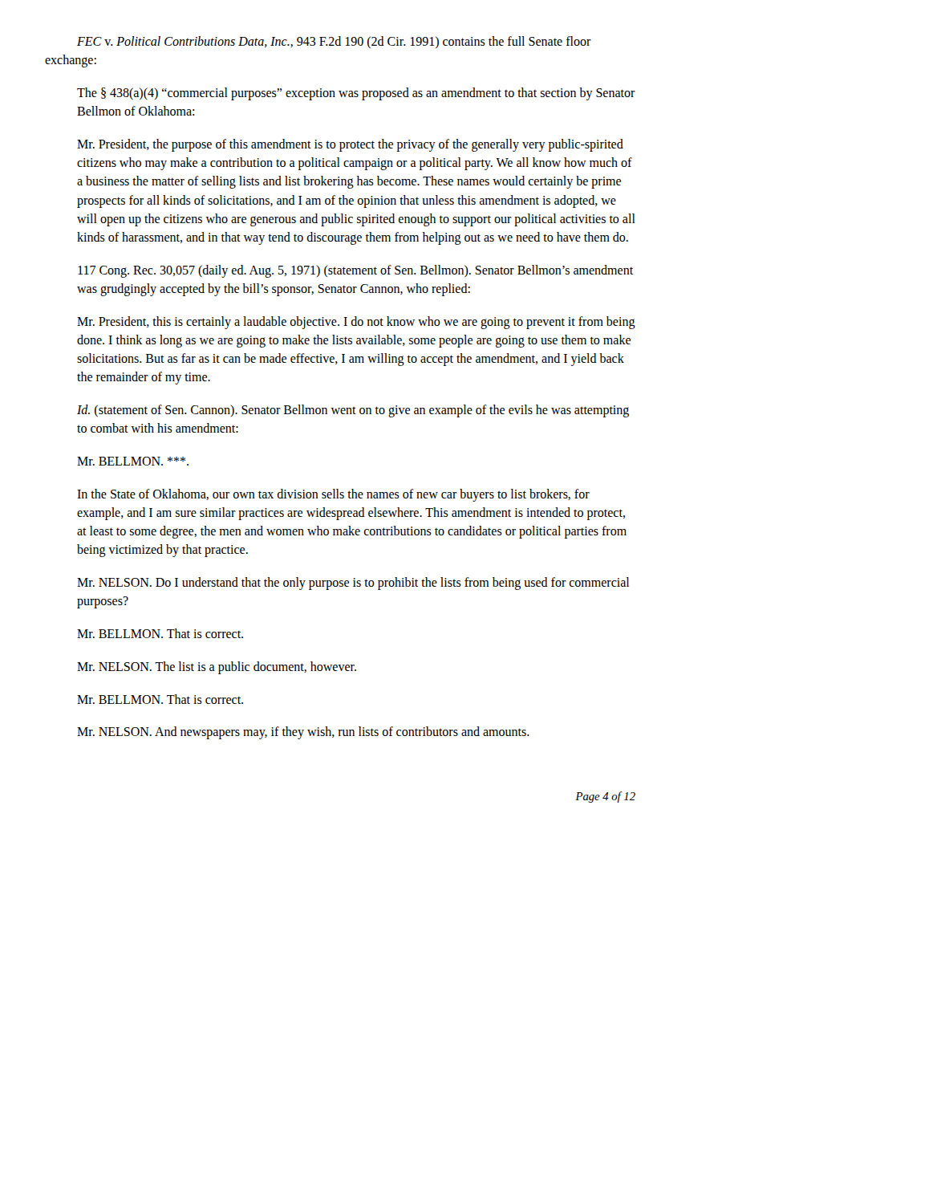FEC v. Political Contributions Data, Inc., 943 F.2d 190 (2d Cir. 1991) contains the full Senate floor exchange:
The § 438(a)(4) “commercial purposes” exception was proposed as an amendment to that section by Senator Bellmon of Oklahoma:
Mr. President, the purpose of this amendment is to protect the privacy of the generally very public-spirited citizens who may make a contribution to a political campaign or a political party. We all know how much of a business the matter of selling lists and list brokering has become. These names would certainly be prime prospects for all kinds of solicitations, and I am of the opinion that unless this amendment is adopted, we will open up the citizens who are generous and public spirited enough to support our political activities to all kinds of harassment, and in that way tend to discourage them from helping out as we need to have them do.
117 Cong. Rec. 30,057 (daily ed. Aug. 5, 1971) (statement of Sen. Bellmon). Senator Bellmon’s amendment was grudgingly accepted by the bill’s sponsor, Senator Cannon, who replied:
Mr. President, this is certainly a laudable objective. I do not know who we are going to prevent it from being done. I think as long as we are going to make the lists available, some people are going to use them to make solicitations. But as far as it can be made effective, I am willing to accept the amendment, and I yield back the remainder of my time.
Id. (statement of Sen. Cannon). Senator Bellmon went on to give an example of the evils he was attempting to combat with his amendment:
Mr. BELLMON. ***.
In the State of Oklahoma, our own tax division sells the names of new car buyers to list brokers, for example, and I am sure similar practices are widespread elsewhere. This amendment is intended to protect, at least to some degree, the men and women who make contributions to candidates or political parties from being victimized by that practice.
Mr. NELSON. Do I understand that the only purpose is to prohibit the lists from being used for commercial purposes?
Mr. BELLMON. That is correct.
Mr. NELSON. The list is a public document, however.
Mr. BELLMON. That is correct.
Mr. NELSON. And newspapers may, if they wish, run lists of contributors and amounts.
Page 4 of 12